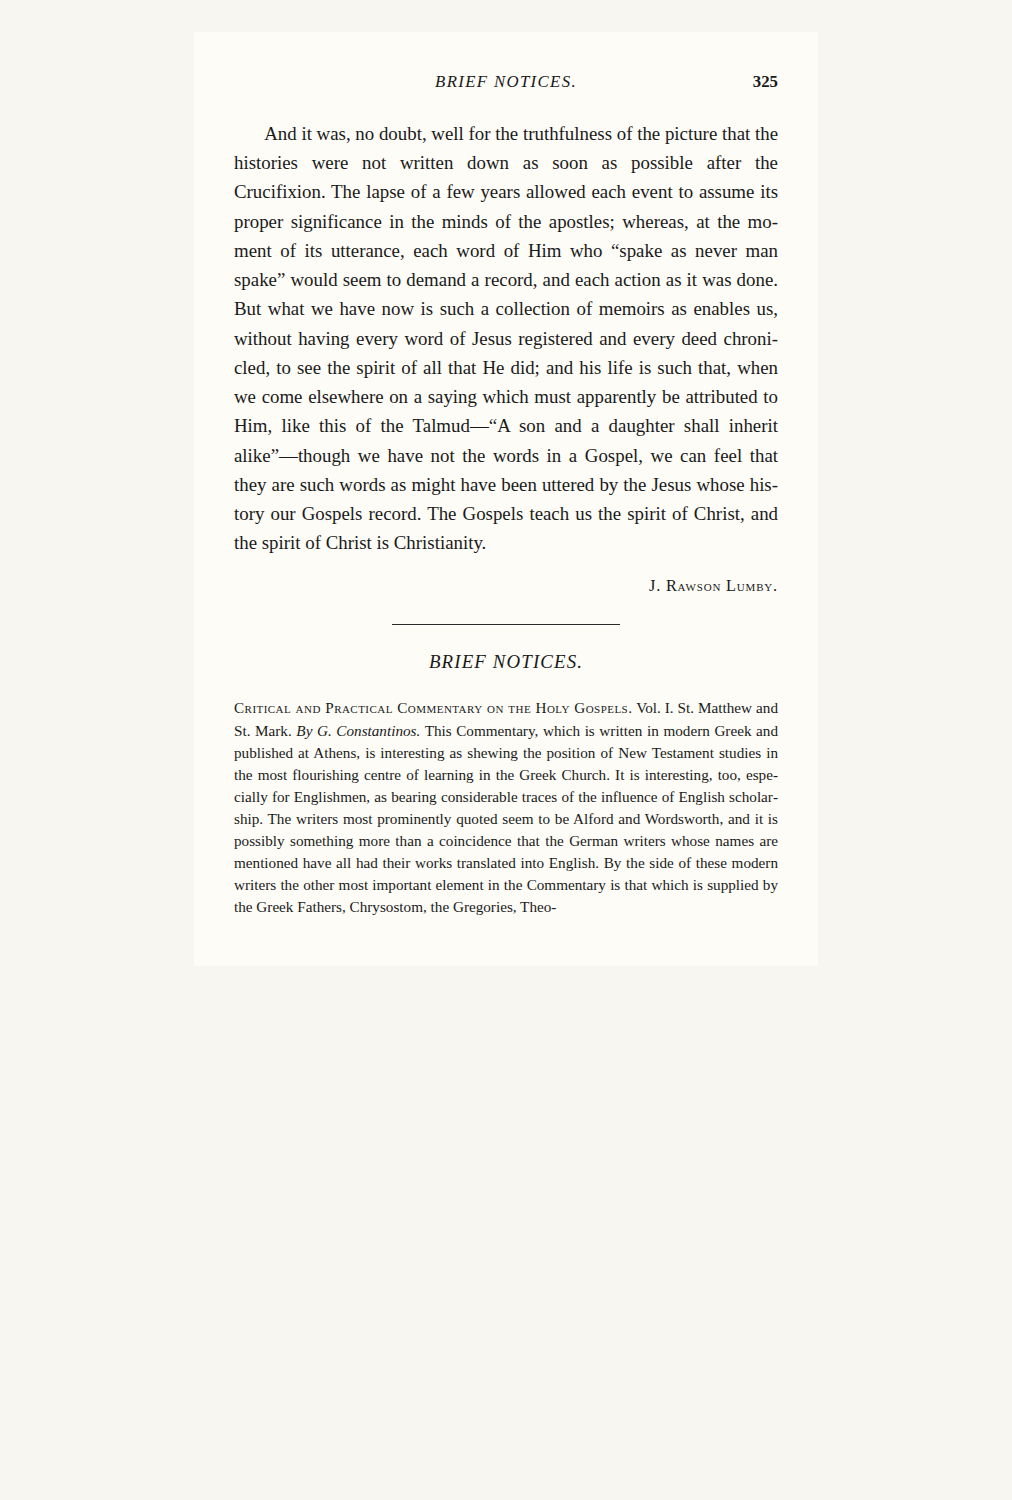BRIEF NOTICES. 325
And it was, no doubt, well for the truthfulness of the picture that the histories were not written down as soon as possible after the Crucifixion. The lapse of a few years allowed each event to assume its proper significance in the minds of the apostles; whereas, at the moment of its utterance, each word of Him who “spake as never man spake” would seem to demand a record, and each action as it was done. But what we have now is such a collection of memoirs as enables us, without having every word of Jesus registered and every deed chronicled, to see the spirit of all that He did; and his life is such that, when we come elsewhere on a saying which must apparently be attributed to Him, like this of the Talmud—“A son and a daughter shall inherit alike”—though we have not the words in a Gospel, we can feel that they are such words as might have been uttered by the Jesus whose history our Gospels record. The Gospels teach us the spirit of Christ, and the spirit of Christ is Christianity.
J. Rawson Lumby.
BRIEF NOTICES.
Critical and Practical Commentary on the Holy Gospels. Vol. I. St. Matthew and St. Mark. By G. Constantinos. This Commentary, which is written in modern Greek and published at Athens, is interesting as shewing the position of New Testament studies in the most flourishing centre of learning in the Greek Church. It is interesting, too, especially for Englishmen, as bearing considerable traces of the influence of English scholarship. The writers most prominently quoted seem to be Alford and Wordsworth, and it is possibly something more than a coincidence that the German writers whose names are mentioned have all had their works translated into English. By the side of these modern writers the other most important element in the Commentary is that which is supplied by the Greek Fathers, Chrysostom, the Gregories, Theo-